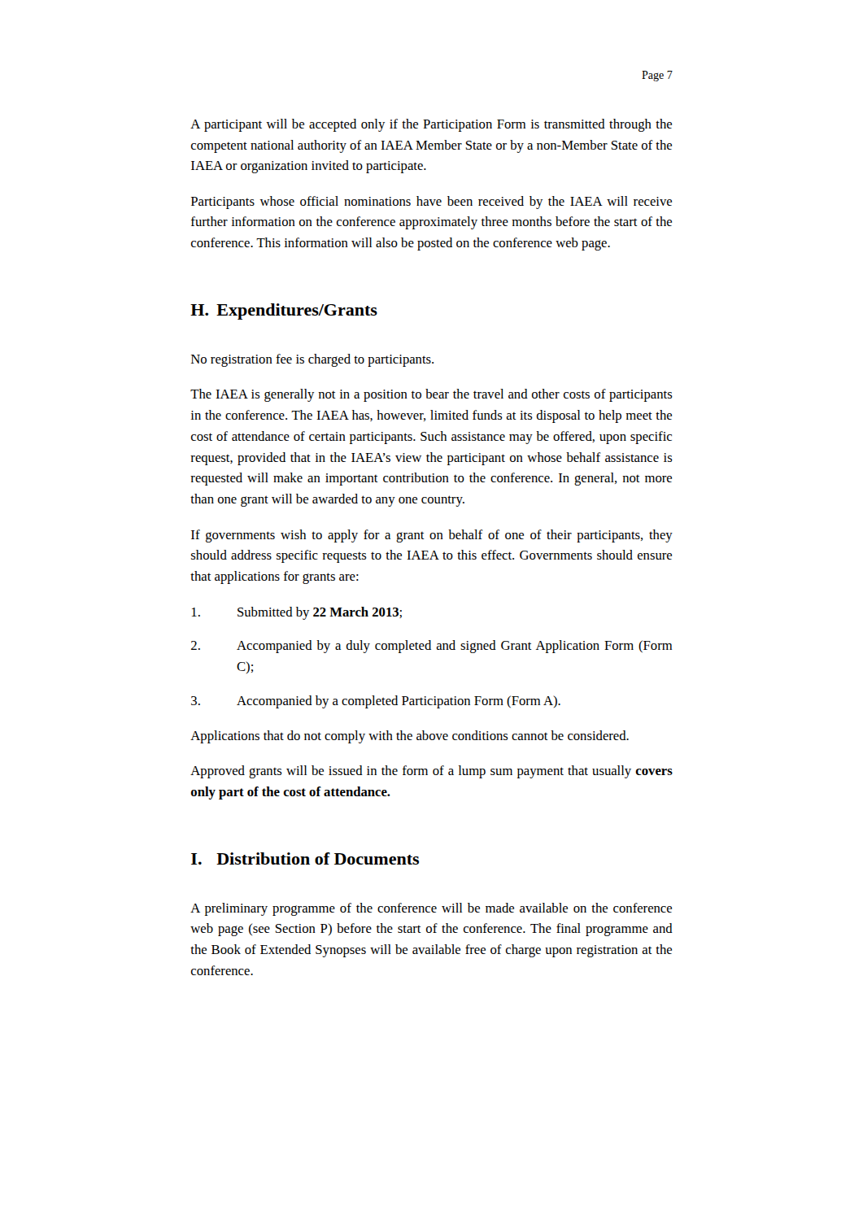Page 7
A participant will be accepted only if the Participation Form is transmitted through the competent national authority of an IAEA Member State or by a non-Member State of the IAEA or organization invited to participate.
Participants whose official nominations have been received by the IAEA will receive further information on the conference approximately three months before the start of the conference. This information will also be posted on the conference web page.
H. Expenditures/Grants
No registration fee is charged to participants.
The IAEA is generally not in a position to bear the travel and other costs of participants in the conference. The IAEA has, however, limited funds at its disposal to help meet the cost of attendance of certain participants. Such assistance may be offered, upon specific request, provided that in the IAEA’s view the participant on whose behalf assistance is requested will make an important contribution to the conference. In general, not more than one grant will be awarded to any one country.
If governments wish to apply for a grant on behalf of one of their participants, they should address specific requests to the IAEA to this effect. Governments should ensure that applications for grants are:
1. Submitted by 22 March 2013;
2. Accompanied by a duly completed and signed Grant Application Form (Form C);
3. Accompanied by a completed Participation Form (Form A).
Applications that do not comply with the above conditions cannot be considered.
Approved grants will be issued in the form of a lump sum payment that usually covers only part of the cost of attendance.
I. Distribution of Documents
A preliminary programme of the conference will be made available on the conference web page (see Section P) before the start of the conference. The final programme and the Book of Extended Synopses will be available free of charge upon registration at the conference.